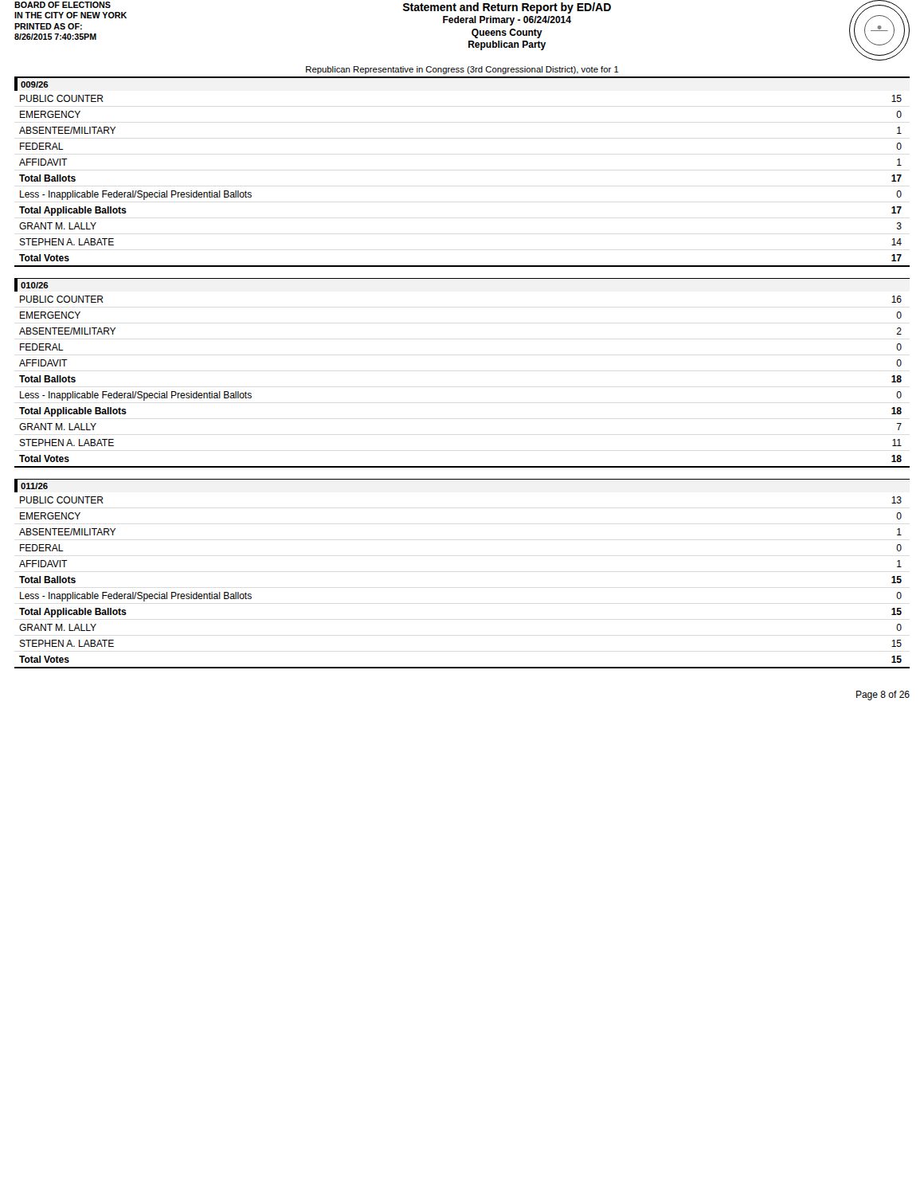BOARD OF ELECTIONS
IN THE CITY OF NEW YORK
PRINTED AS OF:
8/26/2015 7:40:35PM
Statement and Return Report by ED/AD
Federal Primary - 06/24/2014
Queens County
Republican Party
Republican Representative in Congress (3rd Congressional District), vote for 1
009/26
| PUBLIC COUNTER | 15 |
| EMERGENCY | 0 |
| ABSENTEE/MILITARY | 1 |
| FEDERAL | 0 |
| AFFIDAVIT | 1 |
| Total Ballots | 17 |
| Less - Inapplicable Federal/Special Presidential Ballots | 0 |
| Total Applicable Ballots | 17 |
| GRANT M. LALLY | 3 |
| STEPHEN A. LABATE | 14 |
| Total Votes | 17 |
010/26
| PUBLIC COUNTER | 16 |
| EMERGENCY | 0 |
| ABSENTEE/MILITARY | 2 |
| FEDERAL | 0 |
| AFFIDAVIT | 0 |
| Total Ballots | 18 |
| Less - Inapplicable Federal/Special Presidential Ballots | 0 |
| Total Applicable Ballots | 18 |
| GRANT M. LALLY | 7 |
| STEPHEN A. LABATE | 11 |
| Total Votes | 18 |
011/26
| PUBLIC COUNTER | 13 |
| EMERGENCY | 0 |
| ABSENTEE/MILITARY | 1 |
| FEDERAL | 0 |
| AFFIDAVIT | 1 |
| Total Ballots | 15 |
| Less - Inapplicable Federal/Special Presidential Ballots | 0 |
| Total Applicable Ballots | 15 |
| GRANT M. LALLY | 0 |
| STEPHEN A. LABATE | 15 |
| Total Votes | 15 |
Page 8 of 26